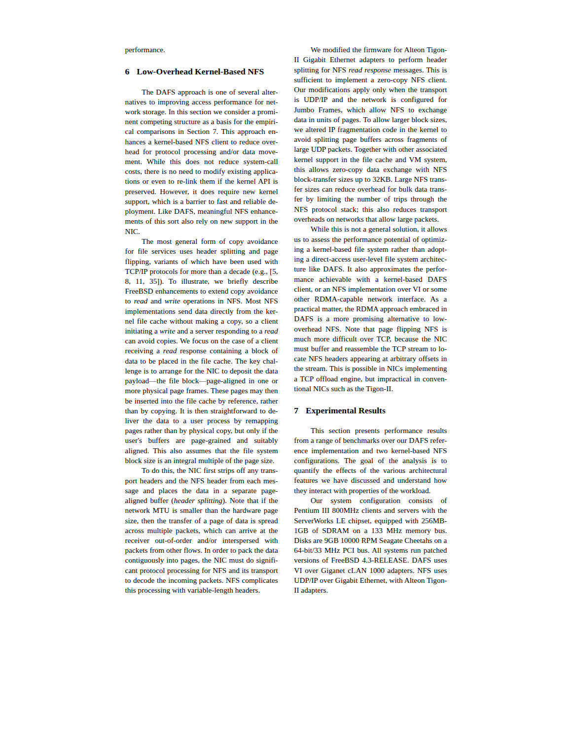performance.
6 Low-Overhead Kernel-Based NFS
The DAFS approach is one of several alternatives to improving access performance for network storage. In this section we consider a prominent competing structure as a basis for the empirical comparisons in Section 7. This approach enhances a kernel-based NFS client to reduce overhead for protocol processing and/or data movement. While this does not reduce system-call costs, there is no need to modify existing applications or even to re-link them if the kernel API is preserved. However, it does require new kernel support, which is a barrier to fast and reliable deployment. Like DAFS, meaningful NFS enhancements of this sort also rely on new support in the NIC.
The most general form of copy avoidance for file services uses header splitting and page flipping, variants of which have been used with TCP/IP protocols for more than a decade (e.g., [5, 8, 11, 35]). To illustrate, we briefly describe FreeBSD enhancements to extend copy avoidance to read and write operations in NFS. Most NFS implementations send data directly from the kernel file cache without making a copy, so a client initiating a write and a server responding to a read can avoid copies. We focus on the case of a client receiving a read response containing a block of data to be placed in the file cache. The key challenge is to arrange for the NIC to deposit the data payload—the file block—page-aligned in one or more physical page frames. These pages may then be inserted into the file cache by reference, rather than by copying. It is then straightforward to deliver the data to a user process by remapping pages rather than by physical copy, but only if the user's buffers are page-grained and suitably aligned. This also assumes that the file system block size is an integral multiple of the page size.
To do this, the NIC first strips off any transport headers and the NFS header from each message and places the data in a separate page-aligned buffer (header splitting). Note that if the network MTU is smaller than the hardware page size, then the transfer of a page of data is spread across multiple packets, which can arrive at the receiver out-of-order and/or interspersed with packets from other flows. In order to pack the data contiguously into pages, the NIC must do significant protocol processing for NFS and its transport to decode the incoming packets. NFS complicates this processing with variable-length headers.
We modified the firmware for Alteon Tigon-II Gigabit Ethernet adapters to perform header splitting for NFS read response messages. This is sufficient to implement a zero-copy NFS client. Our modifications apply only when the transport is UDP/IP and the network is configured for Jumbo Frames, which allow NFS to exchange data in units of pages. To allow larger block sizes, we altered IP fragmentation code in the kernel to avoid splitting page buffers across fragments of large UDP packets. Together with other associated kernel support in the file cache and VM system, this allows zero-copy data exchange with NFS block-transfer sizes up to 32KB. Large NFS transfer sizes can reduce overhead for bulk data transfer by limiting the number of trips through the NFS protocol stack; this also reduces transport overheads on networks that allow large packets.
While this is not a general solution, it allows us to assess the performance potential of optimizing a kernel-based file system rather than adopting a direct-access user-level file system architecture like DAFS. It also approximates the performance achievable with a kernel-based DAFS client, or an NFS implementation over VI or some other RDMA-capable network interface. As a practical matter, the RDMA approach embraced in DAFS is a more promising alternative to low-overhead NFS. Note that page flipping NFS is much more difficult over TCP, because the NIC must buffer and reassemble the TCP stream to locate NFS headers appearing at arbitrary offsets in the stream. This is possible in NICs implementing a TCP offload engine, but impractical in conventional NICs such as the Tigon-II.
7 Experimental Results
This section presents performance results from a range of benchmarks over our DAFS reference implementation and two kernel-based NFS configurations. The goal of the analysis is to quantify the effects of the various architectural features we have discussed and understand how they interact with properties of the workload.
Our system configuration consists of Pentium III 800MHz clients and servers with the ServerWorks LE chipset, equipped with 256MB-1GB of SDRAM on a 133 MHz memory bus. Disks are 9GB 10000 RPM Seagate Cheetahs on a 64-bit/33 MHz PCI bus. All systems run patched versions of FreeBSD 4.3-RELEASE. DAFS uses VI over Giganet cLAN 1000 adapters. NFS uses UDP/IP over Gigabit Ethernet, with Alteon Tigon-II adapters.